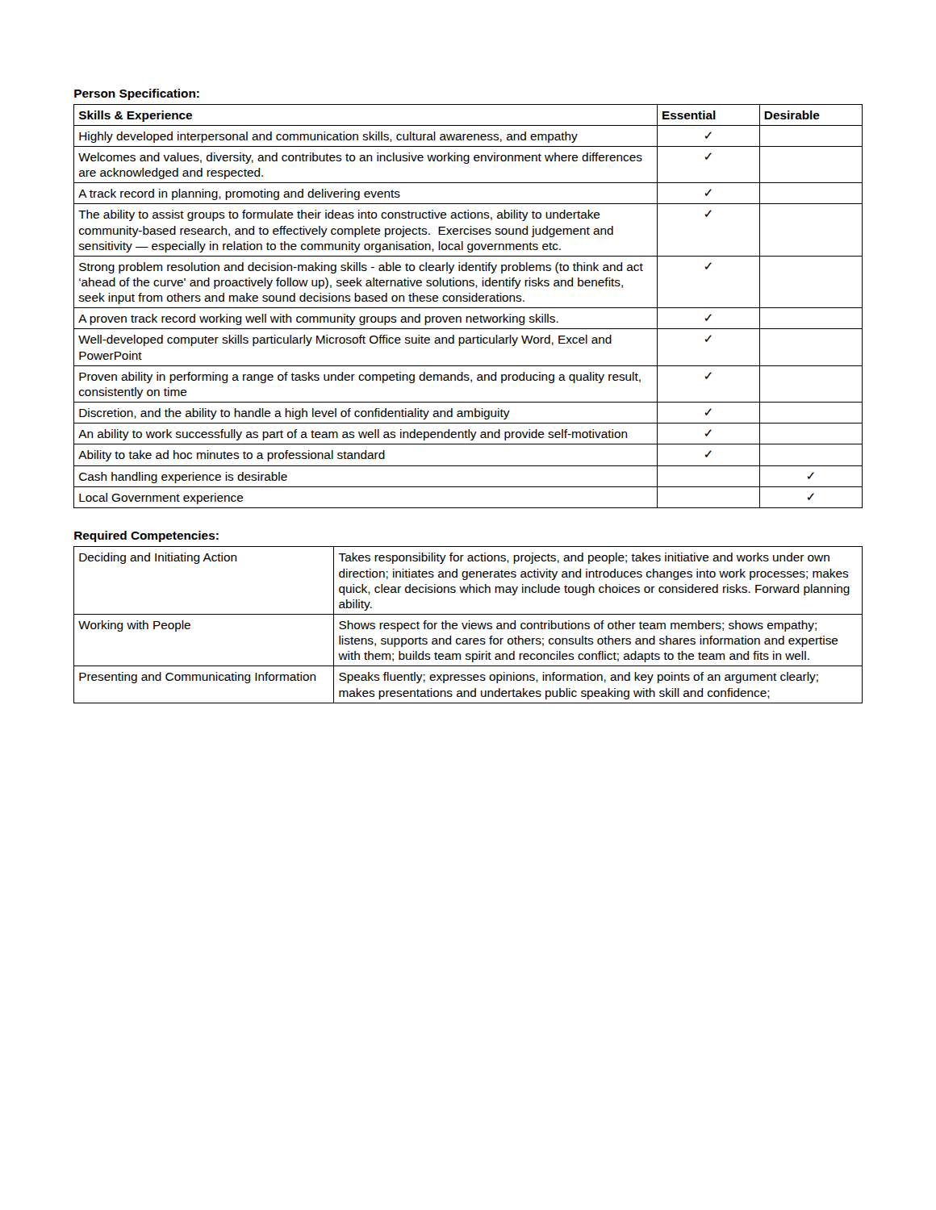Person Specification:
| Skills & Experience | Essential | Desirable |
| --- | --- | --- |
| Highly developed interpersonal and communication skills, cultural awareness, and empathy | ✓ | |
| Welcomes and values, diversity, and contributes to an inclusive working environment where differences are acknowledged and respected. | ✓ | |
| A track record in planning, promoting and delivering events | ✓ | |
| The ability to assist groups to formulate their ideas into constructive actions, ability to undertake community-based research, and to effectively complete projects. Exercises sound judgement and sensitivity — especially in relation to the community organisation, local governments etc. | ✓ | |
| Strong problem resolution and decision-making skills - able to clearly identify problems (to think and act ‘ahead of the curve' and proactively follow up), seek alternative solutions, identify risks and benefits, seek input from others and make sound decisions based on these considerations. | ✓ | |
| A proven track record working well with community groups and proven networking skills. | ✓ | |
| Well-developed computer skills particularly Microsoft Office suite and particularly Word, Excel and PowerPoint | ✓ | |
| Proven ability in performing a range of tasks under competing demands, and producing a quality result, consistently on time | ✓ | |
| Discretion, and the ability to handle a high level of confidentiality and ambiguity | ✓ | |
| An ability to work successfully as part of a team as well as independently and provide self-motivation | ✓ | |
| Ability to take ad hoc minutes to a professional standard | ✓ | |
| Cash handling experience is desirable | | ✓ |
| Local Government experience | | ✓ |
Required Competencies:
| Deciding and Initiating Action | Takes responsibility for actions, projects, and people; takes initiative and works under own direction; initiates and generates activity and introduces changes into work processes; makes quick, clear decisions which may include tough choices or considered risks. Forward planning ability. |
| Working with People | Shows respect for the views and contributions of other team members; shows empathy; listens, supports and cares for others; consults others and shares information and expertise with them; builds team spirit and reconciles conflict; adapts to the team and fits in well. |
| Presenting and Communicating Information | Speaks fluently; expresses opinions, information, and key points of an argument clearly; makes presentations and undertakes public speaking with skill and confidence; |